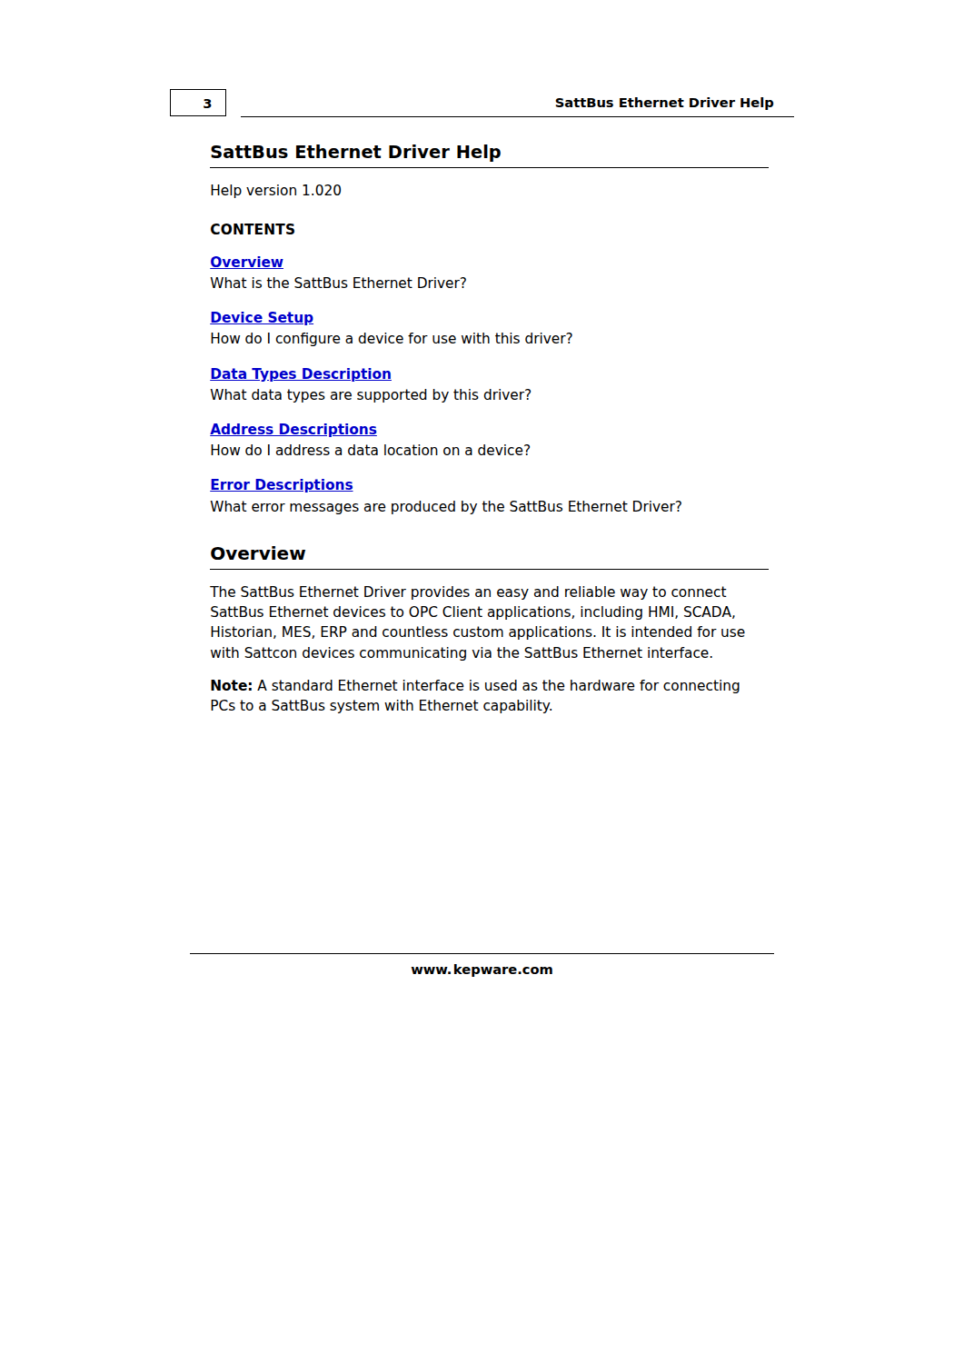3
SattBus Ethernet Driver Help
SattBus Ethernet Driver Help
Help version 1.020
CONTENTS
Overview What is the SattBus Ethernet Driver?
Device Setup How do I configure a device for use with this driver?
Data Types Description What data types are supported by this driver?
Address Descriptions How do I address a data location on a device?
Error Descriptions What error messages are produced by the SattBus Ethernet Driver?
Overview
The SattBus Ethernet Driver provides an easy and reliable way to connect SattBus Ethernet devices to OPC Client applications, including HMI, SCADA, Historian, MES, ERP and countless custom applications. It is intended for use with Sattcon devices communicating via the SattBus Ethernet interface.
Note: A standard Ethernet interface is used as the hardware for connecting PCs to a SattBus system with Ethernet capability.
www. kepware.com